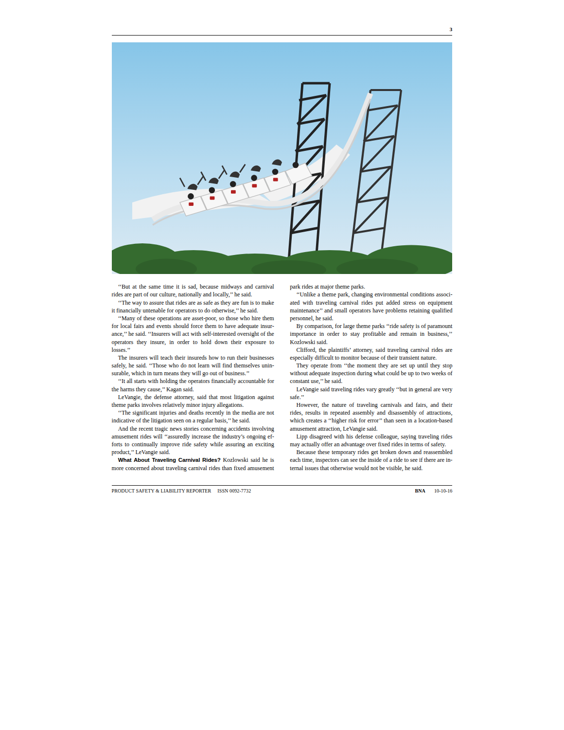3
‘‘But at the same time it is sad, because midways and carnival rides are part of our culture, nationally and locally,’’ he said.
‘‘The way to assure that rides are as safe as they are fun is to make it financially untenable for operators to do otherwise,’’ he said.
‘‘Many of these operations are asset-poor, so those who hire them for local fairs and events should force them to have adequate insurance,’’ he said. ‘‘Insurers will act with self-interested oversight of the operators they insure, in order to hold down their exposure to losses.’’
The insurers will teach their insureds how to run their businesses safely, he said. ‘‘Those who do not learn will find themselves uninsurable, which in turn means they will go out of business.’’
‘‘It all starts with holding the operators financially accountable for the harms they cause,’’ Kagan said.
LeVangie, the defense attorney, said that most litigation against theme parks involves relatively minor injury allegations.
‘‘The significant injuries and deaths recently in the media are not indicative of the litigation seen on a regular basis,’’ he said.
And the recent tragic news stories concerning accidents involving amusement rides will ‘‘assuredly increase the industry’s ongoing efforts to continually improve ride safety while assuring an exciting product,’’ LeVangie said.
What About Traveling Carnival Rides? Kozlowski said he is more concerned about traveling carnival rides than fixed amusement park rides at major theme parks.
‘‘Unlike a theme park, changing environmental conditions associated with traveling carnival rides put added stress on equipment maintenance’’ and small operators have problems retaining qualified personnel, he said.
By comparison, for large theme parks ‘‘ride safety is of paramount importance in order to stay profitable and remain in business,’’ Kozlowski said.
Clifford, the plaintiffs’ attorney, said traveling carnival rides are especially difficult to monitor because of their transient nature.
They operate from ‘‘the moment they are set up until they stop without adequate inspection during what could be up to two weeks of constant use,’’ he said.
LeVangie said traveling rides vary greatly ‘‘but in general are very safe.’’
However, the nature of traveling carnivals and fairs, and their rides, results in repeated assembly and disassembly of attractions, which creates a ‘‘higher risk for error’’ than seen in a location-based amusement attraction, LeVangie said.
Lipp disagreed with his defense colleague, saying traveling rides may actually offer an advantage over fixed rides in terms of safety.
Because these temporary rides get broken down and reassembled each time, inspectors can see the inside of a ride to see if there are internal issues that otherwise would not be visible, he said.
PRODUCT SAFETY & LIABILITY REPORTER ISSN 0092-7732
BNA10-10-16